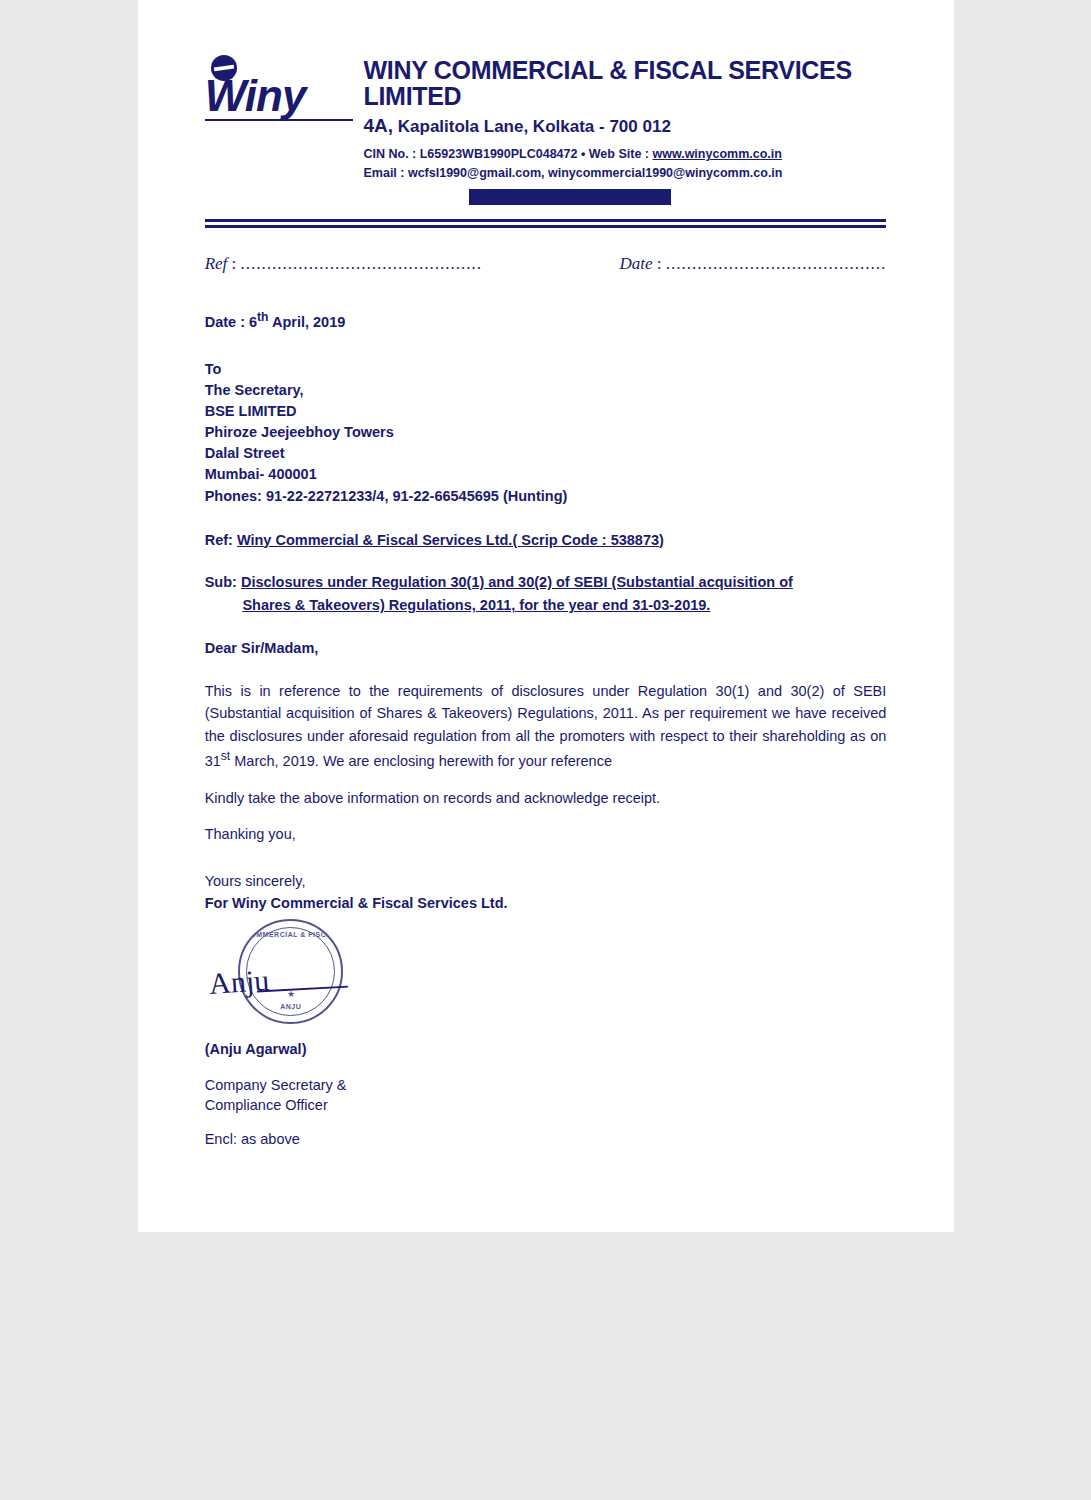Winy
WINY COMMERCIAL & FISCAL SERVICES LIMITED
4A, Kapalitola Lane, Kolkata - 700 012
CIN No. : L65923WB1990PLC048472 • Web Site : www.winycomm.co.in
Email : wcfsl1990@gmail.com, winycommercial1990@winycomm.co.in
Ref : ..............................................
Date : ..........................................
Date : 6th April, 2019
To The Secretary, BSE LIMITED Phiroze Jeejeebhoy Towers Dalal Street Mumbai- 400001 Phones: 91-22-22721233/4, 91-22-66545695 (Hunting)
Ref: Winy Commercial & Fiscal Services Ltd.( Scrip Code : 538873)
Sub: Disclosures under Regulation 30(1) and 30(2) of SEBI (Substantial acquisition of Shares & Takeovers) Regulations, 2011, for the year end 31-03-2019.
Dear Sir/Madam,
This is in reference to the requirements of disclosures under Regulation 30(1) and 30(2) of SEBI (Substantial acquisition of Shares & Takeovers) Regulations, 2011. As per requirement we have received the disclosures under aforesaid regulation from all the promoters with respect to their shareholding as on 31st March, 2019. We are enclosing herewith for your reference
Kindly take the above information on records and acknowledge receipt.
Thanking you,
Yours sincerely,
For Winy Commercial & Fiscal Services Ltd.
COMMERCIAL & FISCAL
★
ANJU
Anju
(Anju Agarwal)
Company Secretary &
Compliance Officer
Encl: as above